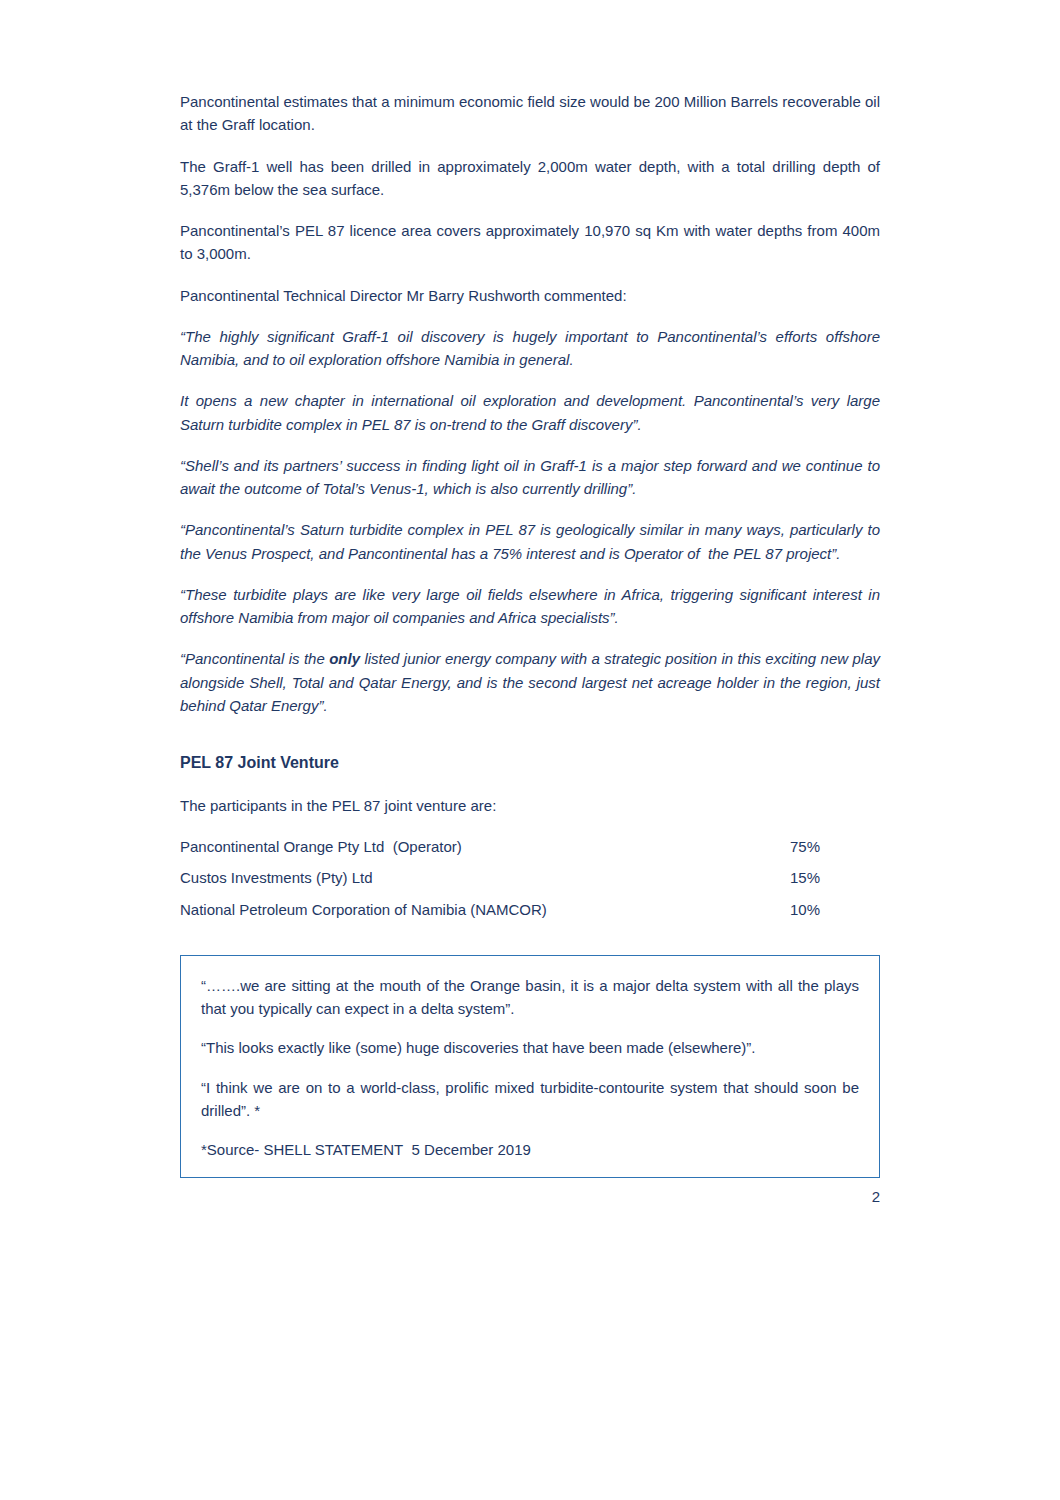Pancontinental estimates that a minimum economic field size would be 200 Million Barrels recoverable oil at the Graff location.
The Graff-1 well has been drilled in approximately 2,000m water depth, with a total drilling depth of 5,376m below the sea surface.
Pancontinental’s PEL 87 licence area covers approximately 10,970 sq Km with water depths from 400m to 3,000m.
Pancontinental Technical Director Mr Barry Rushworth commented:
“The highly significant Graff-1 oil discovery is hugely important to Pancontinental’s efforts offshore Namibia, and to oil exploration offshore Namibia in general.
It opens a new chapter in international oil exploration and development. Pancontinental’s very large Saturn turbidite complex in PEL 87 is on-trend to the Graff discovery”.
“Shell’s and its partners’ success in finding light oil in Graff-1 is a major step forward and we continue to await the outcome of Total’s Venus-1, which is also currently drilling”.
“Pancontinental’s Saturn turbidite complex in PEL 87 is geologically similar in many ways, particularly to the Venus Prospect, and Pancontinental has a 75% interest and is Operator of the PEL 87 project”.
“These turbidite plays are like very large oil fields elsewhere in Africa, triggering significant interest in offshore Namibia from major oil companies and Africa specialists”.
“Pancontinental is the only listed junior energy company with a strategic position in this exciting new play alongside Shell, Total and Qatar Energy, and is the second largest net acreage holder in the region, just behind Qatar Energy”.
PEL 87 Joint Venture
The participants in the PEL 87 joint venture are:
| Pancontinental Orange Pty Ltd (Operator) | 75% |
| Custos Investments (Pty) Ltd | 15% |
| National Petroleum Corporation of Namibia (NAMCOR) | 10% |
“…….we are sitting at the mouth of the Orange basin, it is a major delta system with all the plays that you typically can expect in a delta system”.
“This looks exactly like (some) huge discoveries that have been made (elsewhere)”.
“I think we are on to a world-class, prolific mixed turbidite-contourite system that should soon be drilled”. *
*Source- SHELL STATEMENT 5 December 2019
2